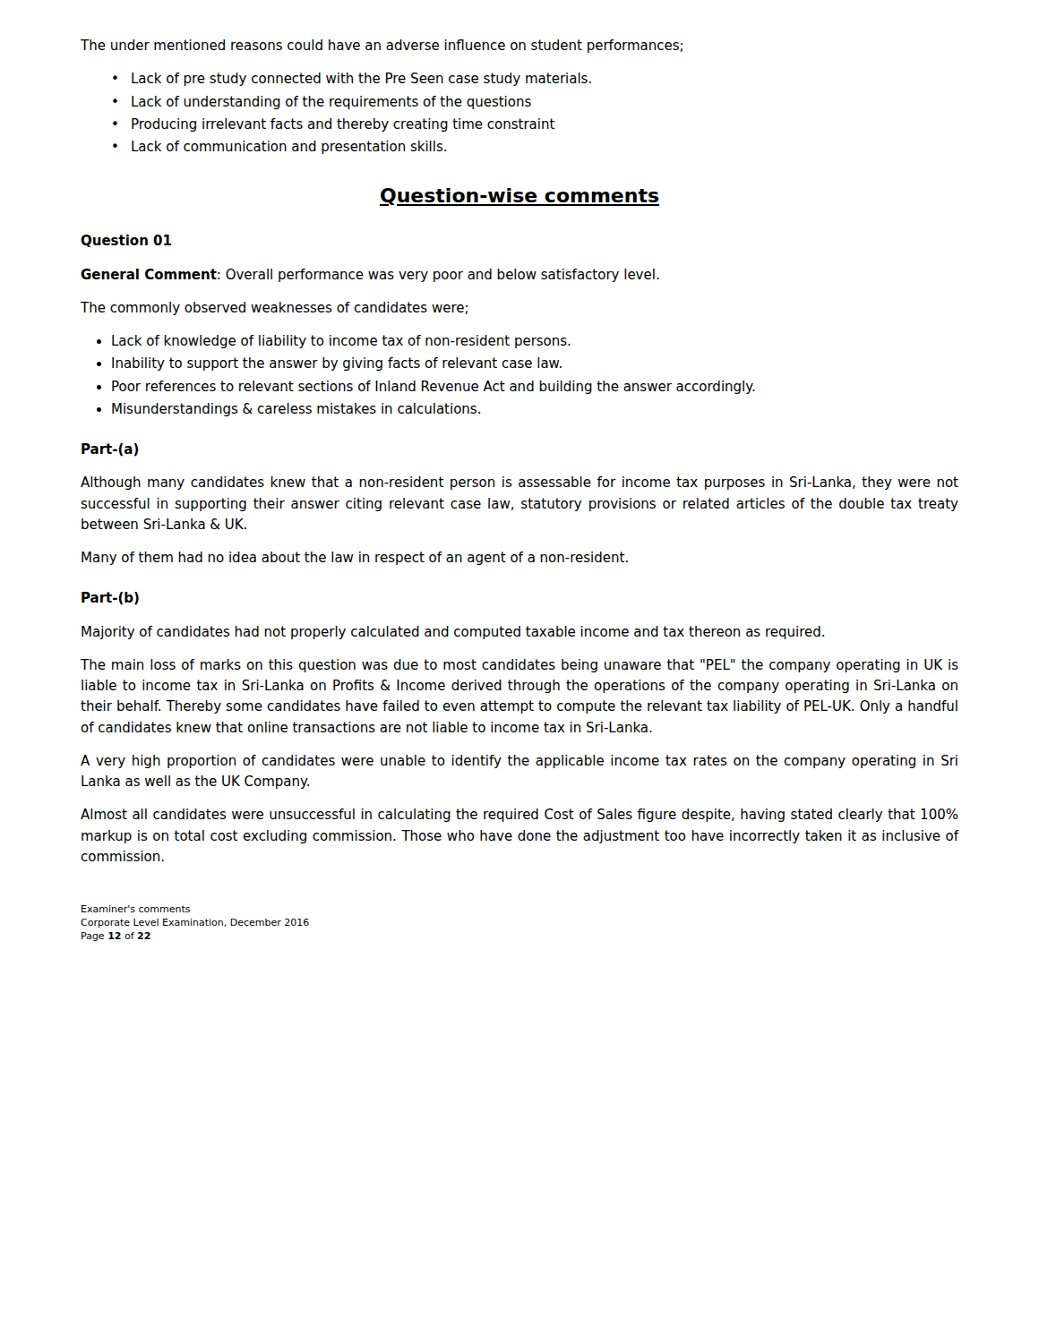The under mentioned reasons could have an adverse influence on student performances;
Lack of pre study connected with the Pre Seen case study materials.
Lack of understanding of the requirements of the questions
Producing irrelevant facts and thereby creating time constraint
Lack of communication and presentation skills.
Question-wise comments
Question 01
General Comment: Overall performance was very poor and below satisfactory level.
The commonly observed weaknesses of candidates were;
Lack of knowledge of liability to income tax of non-resident persons.
Inability to support the answer by giving facts of relevant case law.
Poor references to relevant sections of Inland Revenue Act and building the answer accordingly.
Misunderstandings & careless mistakes in calculations.
Part-(a)
Although many candidates knew that a non-resident person is assessable for income tax purposes in Sri-Lanka, they were not successful in supporting their answer citing relevant case law, statutory provisions or related articles of the double tax treaty between Sri-Lanka & UK.
Many of them had no idea about the law in respect of an agent of a non-resident.
Part-(b)
Majority of candidates had not properly calculated and computed taxable income and tax thereon as required.
The main loss of marks on this question was due to most candidates being unaware that "PEL" the company operating in UK is liable to income tax in Sri-Lanka on Profits & Income derived through the operations of the company operating in Sri-Lanka on their behalf. Thereby some candidates have failed to even attempt to compute the relevant tax liability of PEL-UK. Only a handful of candidates knew that online transactions are not liable to income tax in Sri-Lanka.
A very high proportion of candidates were unable to identify the applicable income tax rates on the company operating in Sri Lanka as well as the UK Company.
Almost all candidates were unsuccessful in calculating the required Cost of Sales figure despite, having stated clearly that 100% markup is on total cost excluding commission. Those who have done the adjustment too have incorrectly taken it as inclusive of commission.
Examiner's comments
Corporate Level Examination, December 2016
Page 12 of 22